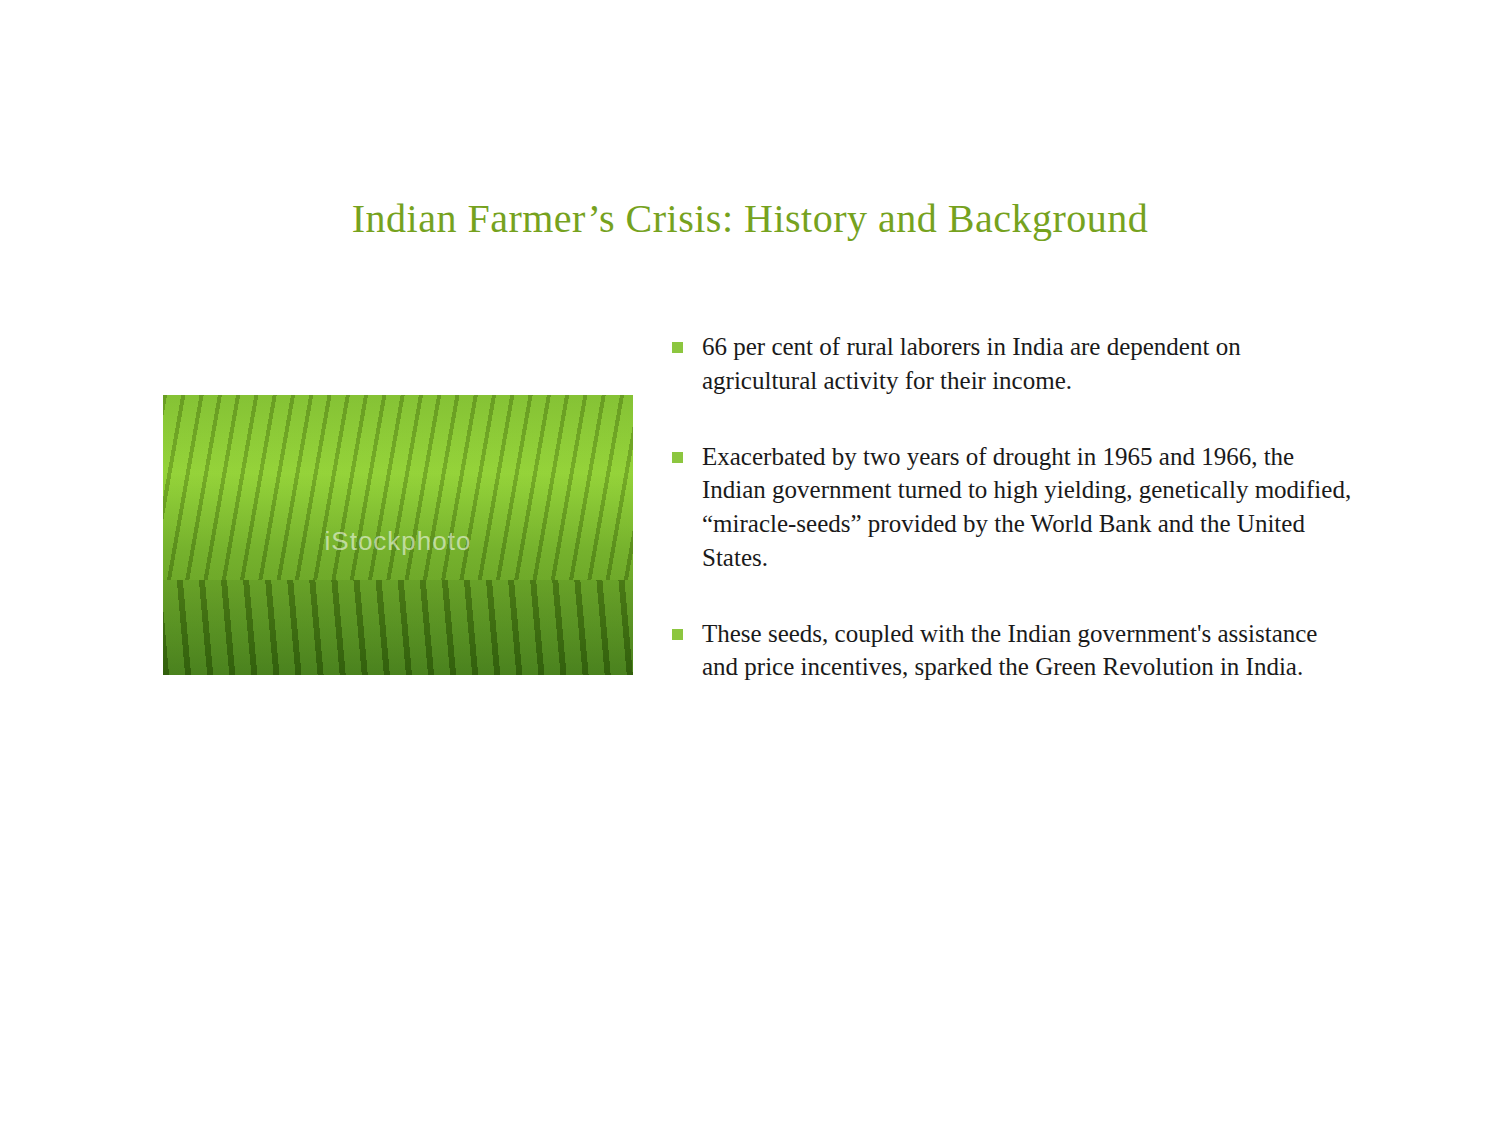Indian Farmer’s Crisis: History and Background
iStockphoto
66 per cent of rural laborers in India are dependent on agricultural activity for their income.
Exacerbated by two years of drought in 1965 and 1966, the Indian government turned to high yielding, genetically modified, “miracle-seeds” provided by the World Bank and the United States.
These seeds, coupled with the Indian government's assistance and price incentives, sparked the Green Revolution in India.